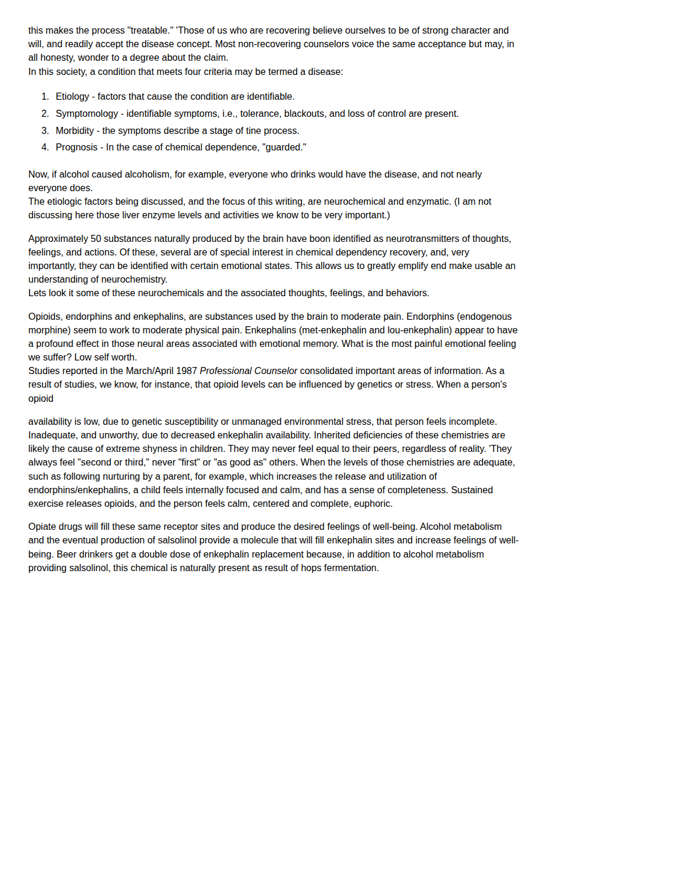this makes the process "treatable." 'Those of us who are recovering believe ourselves to be of strong character and will, and readily accept the disease concept. Most non-recovering counselors voice the same acceptance but may, in all honesty, wonder to a degree about the claim.
In this society, a condition that meets four criteria may be termed a disease:
Etiology - factors that cause the condition are identifiable.
Symptomology - identifiable symptoms, i.e., tolerance, blackouts, and loss of control are present.
Morbidity - the symptoms describe a stage of tine process.
Prognosis - In the case of chemical dependence, "guarded."
Now, if alcohol caused alcoholism, for example, everyone who drinks would have the disease, and not nearly everyone does.
The etiologic factors being discussed, and the focus of this writing, are neurochemical and enzymatic. (I am not discussing here those liver enzyme levels and activities we know to be very important.)
Approximately 50 substances naturally produced by the brain have boon identified as neurotransmitters of thoughts, feelings, and actions. Of these, several are of special interest in chemical dependency recovery, and, very importantly, they can be identified with certain emotional states. This allows us to greatly emplify end make usable an understanding of neurochemistry.
Lets look it some of these neurochemicals and the associated thoughts, feelings, and behaviors.
Opioids, endorphins and enkephalins, are substances used by the brain to moderate pain. Endorphins (endogenous morphine) seem to work to moderate physical pain. Enkephalins (met-enkephalin and lou-enkephalin) appear to have a profound effect in those neural areas associated with emotional memory. What is the most painful emotional feeling we suffer? Low self worth.
Studies reported in the March/April 1987 Professional Counselor consolidated important areas of information. As a result of studies, we know, for instance, that opioid levels can be influenced by genetics or stress. When a person's opioid
availability is low, due to genetic susceptibility or unmanaged environmental stress, that person feels incomplete. Inadequate, and unworthy, due to decreased enkephalin availability. Inherited deficiencies of these chemistries are likely the cause of extreme shyness in children. They may never feel equal to their peers, regardless of reality. 'They always feel "second or third," never "first" or "as good as" others. When the levels of those chemistries are adequate, such as following nurturing by a parent, for example, which increases the release and utilization of endorphins/enkephalins, a child feels internally focused and calm, and has a sense of completeness. Sustained exercise releases opioids, and the person feels calm, centered and complete, euphoric.
Opiate drugs will fill these same receptor sites and produce the desired feelings of well-being. Alcohol metabolism and the eventual production of salsolinol provide a molecule that will fill enkephalin sites and increase feelings of well-being. Beer drinkers get a double dose of enkephalin replacement because, in addition to alcohol metabolism providing salsolinol, this chemical is naturally present as result of hops fermentation.